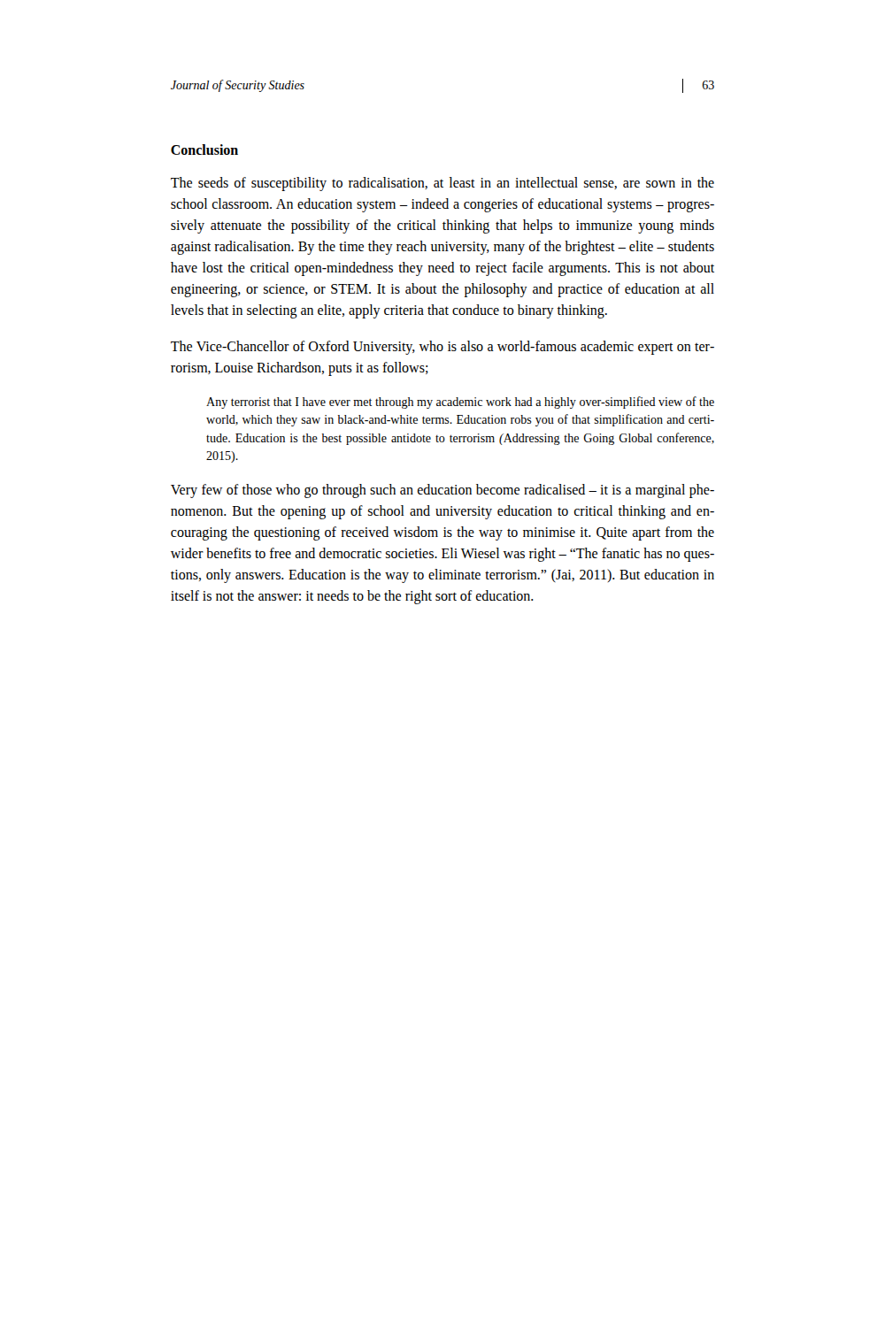Journal of Security Studies 63
Conclusion
The seeds of susceptibility to radicalisation, at least in an intellectual sense, are sown in the school classroom. An education system – indeed a congeries of educational systems – progressively attenuate the possibility of the critical thinking that helps to immunize young minds against radicalisation. By the time they reach university, many of the brightest – elite – students have lost the critical open-mindedness they need to reject facile arguments. This is not about engineering, or science, or STEM. It is about the philosophy and practice of education at all levels that in selecting an elite, apply criteria that conduce to binary thinking.
The Vice-Chancellor of Oxford University, who is also a world-famous academic expert on terrorism, Louise Richardson, puts it as follows;
Any terrorist that I have ever met through my academic work had a highly over-simplified view of the world, which they saw in black-and-white terms. Education robs you of that simplification and certitude. Education is the best possible antidote to terrorism (Addressing the Going Global conference, 2015).
Very few of those who go through such an education become radicalised – it is a marginal phenomenon. But the opening up of school and university education to critical thinking and encouraging the questioning of received wisdom is the way to minimise it. Quite apart from the wider benefits to free and democratic societies. Eli Wiesel was right – “The fanatic has no questions, only answers. Education is the way to eliminate terrorism.” (Jai, 2011). But education in itself is not the answer: it needs to be the right sort of education.